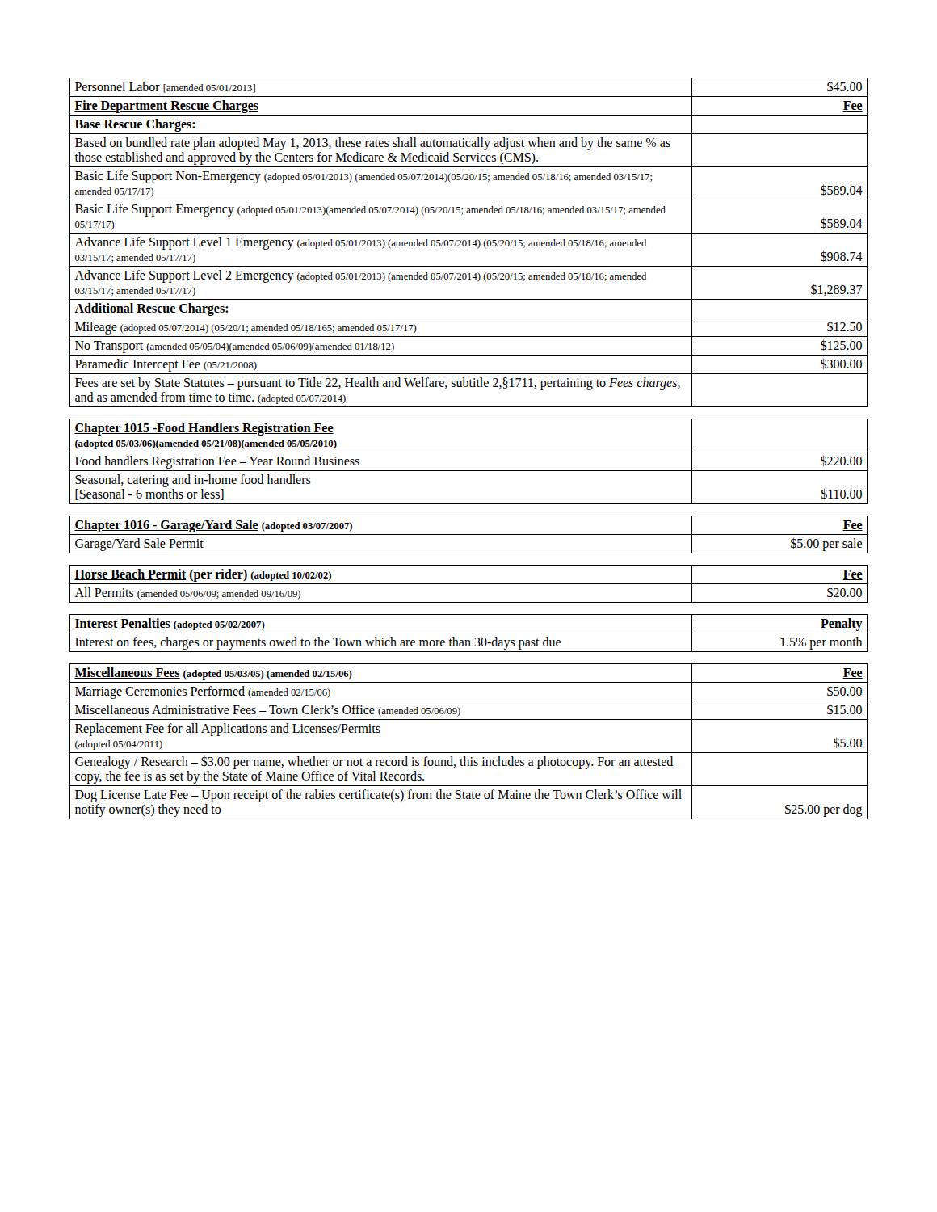| Personnel Labor [amended 05/01/2013] | $45.00 |
| Fire Department Rescue Charges | Fee |
| Base Rescue Charges: | |
| Based on bundled rate plan adopted May 1, 2013, these rates shall automatically adjust when and by the same % as those established and approved by the Centers for Medicare & Medicaid Services (CMS). | |
| Basic Life Support Non-Emergency (adopted 05/01/2013) (amended 05/07/2014)(05/20/15; amended 05/18/16; amended 03/15/17; amended 05/17/17) | $589.04 |
| Basic Life Support Emergency (adopted 05/01/2013)(amended 05/07/2014) (05/20/15; amended 05/18/16; amended 03/15/17; amended 05/17/17) | $589.04 |
| Advance Life Support Level 1 Emergency (adopted 05/01/2013) (amended 05/07/2014) (05/20/15; amended 05/18/16; amended 03/15/17; amended 05/17/17) | $908.74 |
| Advance Life Support Level 2 Emergency (adopted 05/01/2013) (amended 05/07/2014) (05/20/15; amended 05/18/16; amended 03/15/17; amended 05/17/17) | $1,289.37 |
| Additional Rescue Charges: | |
| Mileage (adopted 05/07/2014) (05/20/1; amended 05/18/165; amended 05/17/17) | $12.50 |
| No Transport (amended 05/05/04)(amended 05/06/09)(amended 01/18/12) | $125.00 |
| Paramedic Intercept Fee (05/21/2008) | $300.00 |
| Fees are set by State Statutes – pursuant to Title 22, Health and Welfare, subtitle 2,§1711, pertaining to Fees charges, and as amended from time to time. (adopted 05/07/2014) | |
| Chapter 1015 -Food Handlers Registration Fee (adopted 05/03/06)(amended 05/21/08)(amended 05/05/2010) | |
| Food handlers Registration Fee – Year Round Business | $220.00 |
| Seasonal, catering and in-home food handlers [Seasonal - 6 months or less] | $110.00 |
| Chapter 1016 - Garage/Yard Sale (adopted 03/07/2007) | Fee |
| Garage/Yard Sale Permit | $5.00 per sale |
| Horse Beach Permit (per rider) (adopted 10/02/02) | Fee |
| All Permits (amended 05/06/09; amended 09/16/09) | $20.00 |
| Interest Penalties (adopted 05/02/2007) | Penalty |
| Interest on fees, charges or payments owed to the Town which are more than 30-days past due | 1.5% per month |
| Miscellaneous Fees (adopted 05/03/05) (amended 02/15/06) | Fee |
| Marriage Ceremonies Performed (amended 02/15/06) | $50.00 |
| Miscellaneous Administrative Fees – Town Clerk’s Office (amended 05/06/09) | $15.00 |
| Replacement Fee for all Applications and Licenses/Permits (adopted 05/04/2011) | $5.00 |
| Genealogy / Research – $3.00 per name, whether or not a record is found, this includes a photocopy. For an attested copy, the fee is as set by the State of Maine Office of Vital Records. | |
| Dog License Late Fee – Upon receipt of the rabies certificate(s) from the State of Maine the Town Clerk’s Office will notify owner(s) they need to | $25.00 per dog |